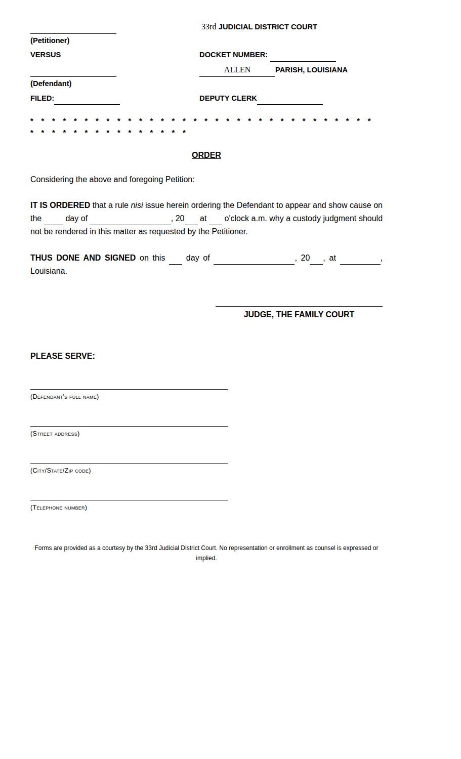| (Petitioner) | 33rd JUDICIAL DISTRICT COURT |
| VERSUS | DOCKET NUMBER: |
| (Defendant) | ALLEN PARISH, LOUISIANA |
| FILED: | DEPUTY CLERK |
* * * * * * * * * * * * * * * * * * * * * * * * * * * * * * * * * * * * * * * * * * * * * * *
ORDER
Considering the above and foregoing Petition:
IT IS ORDERED that a rule nisi issue herein ordering the Defendant to appear and show cause on the day of , 20 at o'clock a.m. why a custody judgment should not be rendered in this matter as requested by the Petitioner.
THUS DONE AND SIGNED on this day of , 20 , at , Louisiana.
JUDGE, THE FAMILY COURT
PLEASE SERVE:
(Defendant's full name)
(Street address)
(City/State/Zip code)
(Telephone number)
Forms are provided as a courtesy by the 33rd Judicial District Court. No representation or enrollment as counsel is expressed or implied.